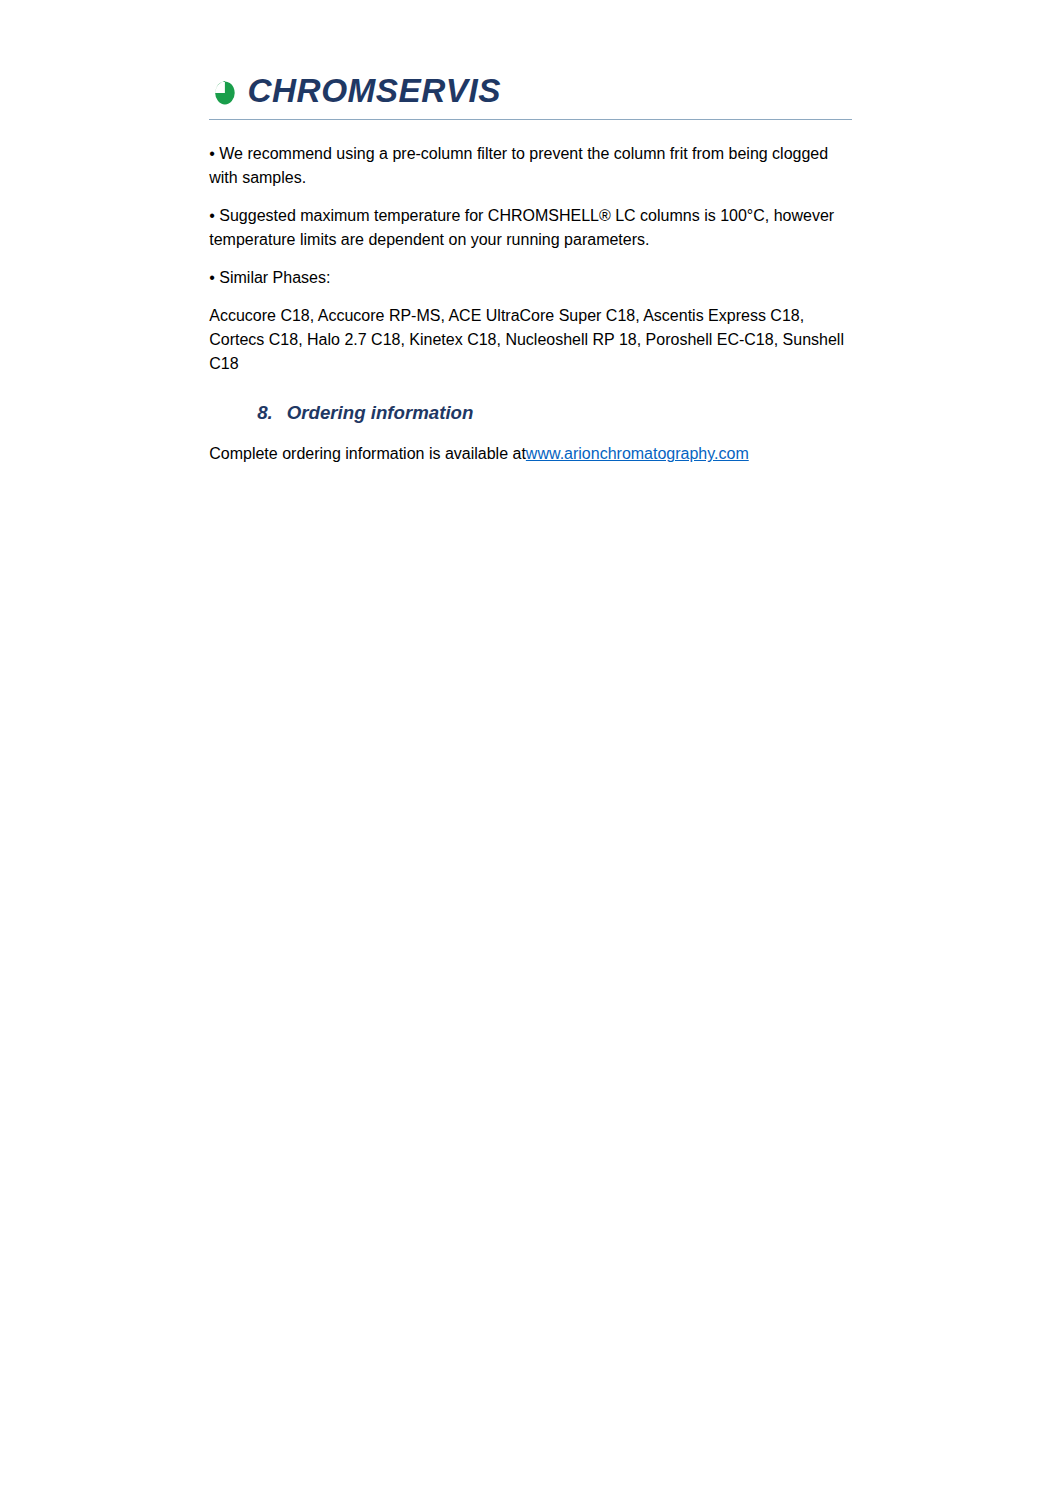◕ CHROMSERVIS
• We recommend using a pre-column filter to prevent the column frit from being clogged with samples.
• Suggested maximum temperature for CHROMSHELL® LC columns is 100°C, however temperature limits are dependent on your running parameters.
• Similar Phases:
Accucore C18, Accucore RP-MS, ACE UltraCore Super C18, Ascentis Express C18, Cortecs C18, Halo 2.7 C18, Kinetex C18, Nucleoshell RP 18, Poroshell EC-C18, Sunshell C18
8. Ordering information
Complete ordering information is available atwww.arionchromatography.com